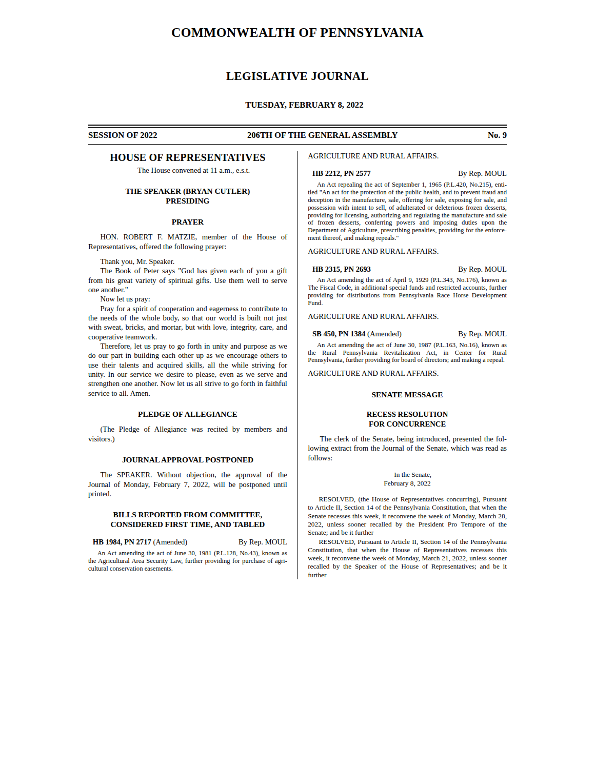COMMONWEALTH OF PENNSYLVANIA
LEGISLATIVE JOURNAL
TUESDAY, FEBRUARY 8, 2022
SESSION OF 2022 206TH OF THE GENERAL ASSEMBLY No. 9
HOUSE OF REPRESENTATIVES
The House convened at 11 a.m., e.s.t.
THE SPEAKER (BRYAN CUTLER)
PRESIDING
PRAYER
HON. ROBERT F. MATZIE, member of the House of Representatives, offered the following prayer:
Thank you, Mr. Speaker.
The Book of Peter says "God has given each of you a gift from his great variety of spiritual gifts. Use them well to serve one another."
Now let us pray:
Pray for a spirit of cooperation and eagerness to contribute to the needs of the whole body, so that our world is built not just with sweat, bricks, and mortar, but with love, integrity, care, and cooperative teamwork.
Therefore, let us pray to go forth in unity and purpose as we do our part in building each other up as we encourage others to use their talents and acquired skills, all the while striving for unity. In our service we desire to please, even as we serve and strengthen one another. Now let us all strive to go forth in faithful service to all. Amen.
PLEDGE OF ALLEGIANCE
(The Pledge of Allegiance was recited by members and visitors.)
JOURNAL APPROVAL POSTPONED
The SPEAKER. Without objection, the approval of the Journal of Monday, February 7, 2022, will be postponed until printed.
BILLS REPORTED FROM COMMITTEE,
CONSIDERED FIRST TIME, AND TABLED
HB 1984, PN 2717 (Amended) By Rep. MOUL
An Act amending the act of June 30, 1981 (P.L.128, No.43), known as the Agricultural Area Security Law, further providing for purchase of agricultural conservation easements.
AGRICULTURE AND RURAL AFFAIRS.
HB 2212, PN 2577 By Rep. MOUL
An Act repealing the act of September 1, 1965 (P.L.420, No.215), entitled "An act for the protection of the public health, and to prevent fraud and deception in the manufacture, sale, offering for sale, exposing for sale, and possession with intent to sell, of adulterated or deleterious frozen desserts, providing for licensing, authorizing and regulating the manufacture and sale of frozen desserts, conferring powers and imposing duties upon the Department of Agriculture, prescribing penalties, providing for the enforcement thereof, and making repeals."
AGRICULTURE AND RURAL AFFAIRS.
HB 2315, PN 2693 By Rep. MOUL
An Act amending the act of April 9, 1929 (P.L.343, No.176), known as The Fiscal Code, in additional special funds and restricted accounts, further providing for distributions from Pennsylvania Race Horse Development Fund.
AGRICULTURE AND RURAL AFFAIRS.
SB 450, PN 1384 (Amended) By Rep. MOUL
An Act amending the act of June 30, 1987 (P.L.163, No.16), known as the Rural Pennsylvania Revitalization Act, in Center for Rural Pennsylvania, further providing for board of directors; and making a repeal.
AGRICULTURE AND RURAL AFFAIRS.
SENATE MESSAGE
RECESS RESOLUTION
FOR CONCURRENCE
The clerk of the Senate, being introduced, presented the following extract from the Journal of the Senate, which was read as follows:
In the Senate,
February 8, 2022
RESOLVED, (the House of Representatives concurring), Pursuant to Article II, Section 14 of the Pennsylvania Constitution, that when the Senate recesses this week, it reconvene the week of Monday, March 28, 2022, unless sooner recalled by the President Pro Tempore of the Senate; and be it further
RESOLVED, Pursuant to Article II, Section 14 of the Pennsylvania Constitution, that when the House of Representatives recesses this week, it reconvene the week of Monday, March 21, 2022, unless sooner recalled by the Speaker of the House of Representatives; and be it further